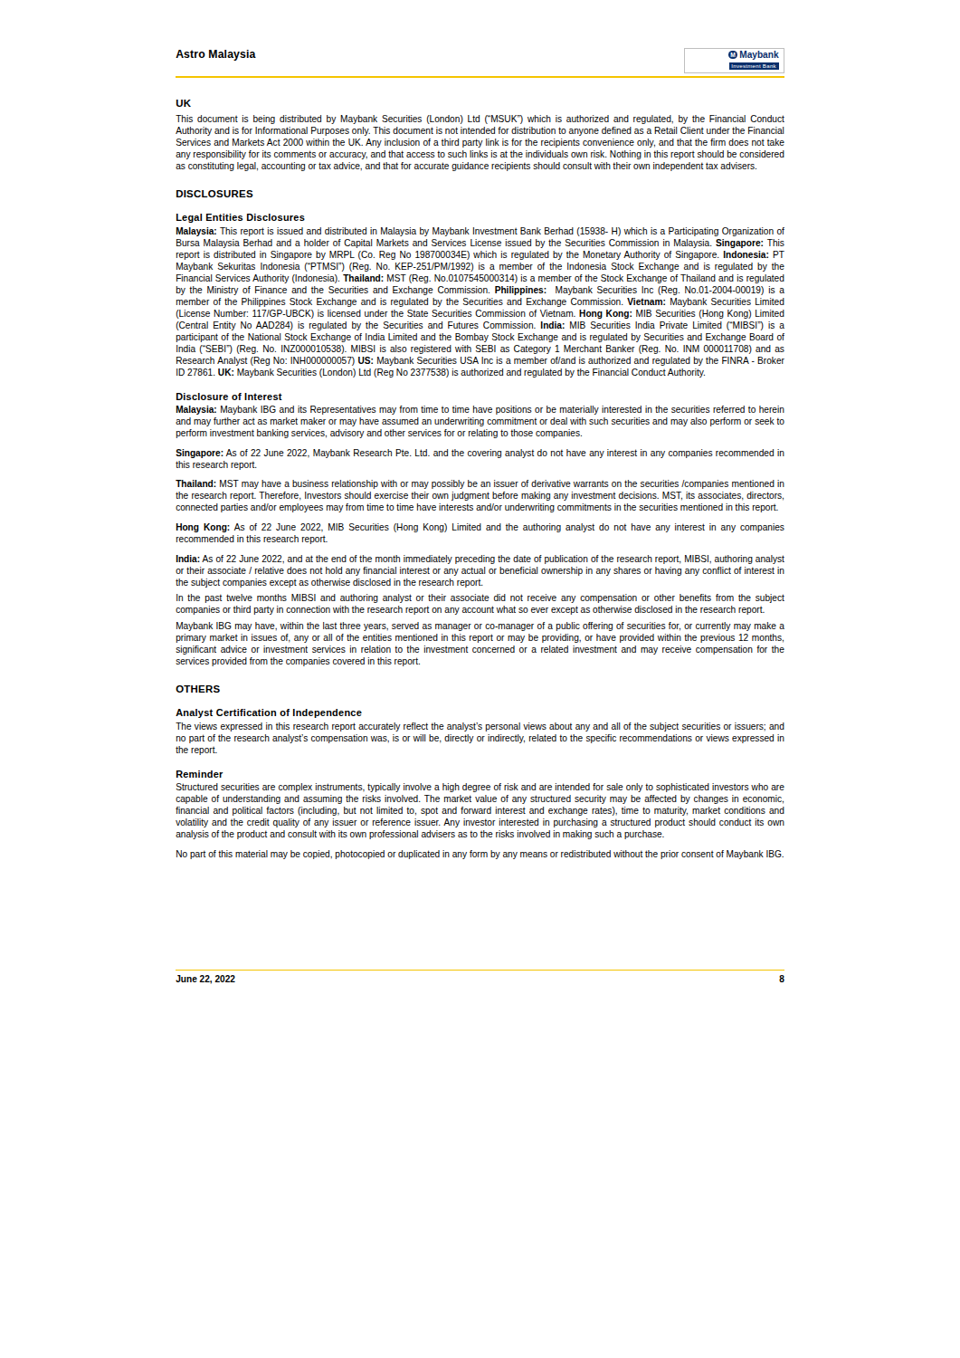Astro Malaysia
MMaybank
Investment Bank
UK
This document is being distributed by Maybank Securities (London) Ltd (“MSUK”) which is authorized and regulated, by the Financial Conduct Authority and is for Informational Purposes only. This document is not intended for distribution to anyone defined as a Retail Client under the Financial Services and Markets Act 2000 within the UK. Any inclusion of a third party link is for the recipients convenience only, and that the firm does not take any responsibility for its comments or accuracy, and that access to such links is at the individuals own risk. Nothing in this report should be considered as constituting legal, accounting or tax advice, and that for accurate guidance recipients should consult with their own independent tax advisers.
DISCLOSURES
Legal Entities Disclosures
Malaysia: This report is issued and distributed in Malaysia by Maybank Investment Bank Berhad (15938- H) which is a Participating Organization of Bursa Malaysia Berhad and a holder of Capital Markets and Services License issued by the Securities Commission in Malaysia. Singapore: This report is distributed in Singapore by MRPL (Co. Reg No 198700034E) which is regulated by the Monetary Authority of Singapore. Indonesia: PT Maybank Sekuritas Indonesia (“PTMSI”) (Reg. No. KEP-251/PM/1992) is a member of the Indonesia Stock Exchange and is regulated by the Financial Services Authority (Indonesia). Thailand: MST (Reg. No.0107545000314) is a member of the Stock Exchange of Thailand and is regulated by the Ministry of Finance and the Securities and Exchange Commission. Philippines: Maybank Securities Inc (Reg. No.01-2004-00019) is a member of the Philippines Stock Exchange and is regulated by the Securities and Exchange Commission. Vietnam: Maybank Securities Limited (License Number: 117/GP-UBCK) is licensed under the State Securities Commission of Vietnam. Hong Kong: MIB Securities (Hong Kong) Limited (Central Entity No AAD284) is regulated by the Securities and Futures Commission. India: MIB Securities India Private Limited (“MIBSI”) is a participant of the National Stock Exchange of India Limited and the Bombay Stock Exchange and is regulated by Securities and Exchange Board of India (“SEBI”) (Reg. No. INZ000010538). MIBSI is also registered with SEBI as Category 1 Merchant Banker (Reg. No. INM 000011708) and as Research Analyst (Reg No: INH000000057) US: Maybank Securities USA Inc is a member of/and is authorized and regulated by the FINRA - Broker ID 27861. UK: Maybank Securities (London) Ltd (Reg No 2377538) is authorized and regulated by the Financial Conduct Authority.
Disclosure of Interest
Malaysia: Maybank IBG and its Representatives may from time to time have positions or be materially interested in the securities referred to herein and may further act as market maker or may have assumed an underwriting commitment or deal with such securities and may also perform or seek to perform investment banking services, advisory and other services for or relating to those companies.
Singapore: As of 22 June 2022, Maybank Research Pte. Ltd. and the covering analyst do not have any interest in any companies recommended in this research report.
Thailand: MST may have a business relationship with or may possibly be an issuer of derivative warrants on the securities /companies mentioned in the research report. Therefore, Investors should exercise their own judgment before making any investment decisions. MST, its associates, directors, connected parties and/or employees may from time to time have interests and/or underwriting commitments in the securities mentioned in this report.
Hong Kong: As of 22 June 2022, MIB Securities (Hong Kong) Limited and the authoring analyst do not have any interest in any companies recommended in this research report.
India: As of 22 June 2022, and at the end of the month immediately preceding the date of publication of the research report, MIBSI, authoring analyst or their associate / relative does not hold any financial interest or any actual or beneficial ownership in any shares or having any conflict of interest in the subject companies except as otherwise disclosed in the research report.
In the past twelve months MIBSI and authoring analyst or their associate did not receive any compensation or other benefits from the subject companies or third party in connection with the research report on any account what so ever except as otherwise disclosed in the research report.
Maybank IBG may have, within the last three years, served as manager or co-manager of a public offering of securities for, or currently may make a primary market in issues of, any or all of the entities mentioned in this report or may be providing, or have provided within the previous 12 months, significant advice or investment services in relation to the investment concerned or a related investment and may receive compensation for the services provided from the companies covered in this report.
OTHERS
Analyst Certification of Independence
The views expressed in this research report accurately reflect the analyst’s personal views about any and all of the subject securities or issuers; and no part of the research analyst’s compensation was, is or will be, directly or indirectly, related to the specific recommendations or views expressed in the report.
Reminder
Structured securities are complex instruments, typically involve a high degree of risk and are intended for sale only to sophisticated investors who are capable of understanding and assuming the risks involved. The market value of any structured security may be affected by changes in economic, financial and political factors (including, but not limited to, spot and forward interest and exchange rates), time to maturity, market conditions and volatility and the credit quality of any issuer or reference issuer. Any investor interested in purchasing a structured product should conduct its own analysis of the product and consult with its own professional advisers as to the risks involved in making such a purchase.
No part of this material may be copied, photocopied or duplicated in any form by any means or redistributed without the prior consent of Maybank IBG.
June 22, 2022
8